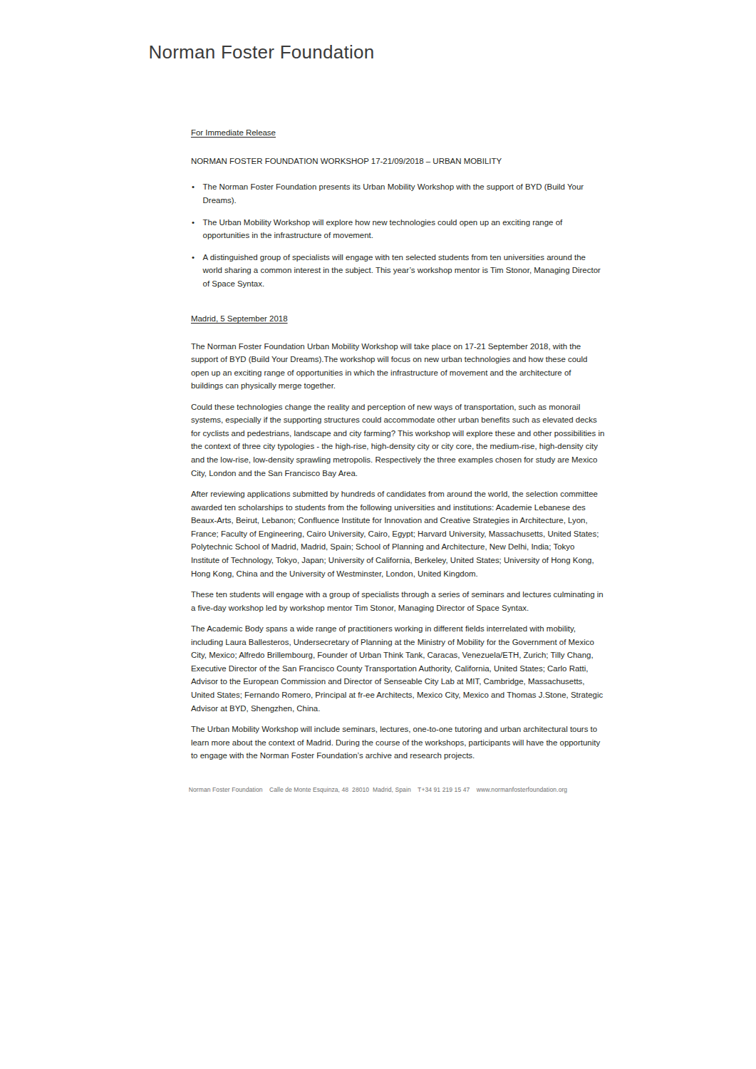Norman Foster Foundation
For Immediate Release
NORMAN FOSTER FOUNDATION WORKSHOP 17-21/09/2018 – URBAN MOBILITY
The Norman Foster Foundation presents its Urban Mobility Workshop with the support of BYD (Build Your Dreams).
The Urban Mobility Workshop will explore how new technologies could open up an exciting range of opportunities in the infrastructure of movement.
A distinguished group of specialists will engage with ten selected students from ten universities around the world sharing a common interest in the subject. This year’s workshop mentor is Tim Stonor, Managing Director of Space Syntax.
Madrid, 5 September 2018
The Norman Foster Foundation Urban Mobility Workshop will take place on 17-21 September 2018, with the support of BYD (Build Your Dreams).The workshop will focus on new urban technologies and how these could open up an exciting range of opportunities in which the infrastructure of movement and the architecture of buildings can physically merge together.
Could these technologies change the reality and perception of new ways of transportation, such as monorail systems, especially if the supporting structures could accommodate other urban benefits such as elevated decks for cyclists and pedestrians, landscape and city farming? This workshop will explore these and other possibilities in the context of three city typologies - the high-rise, high-density city or city core, the medium-rise, high-density city and the low-rise, low-density sprawling metropolis. Respectively the three examples chosen for study are Mexico City, London and the San Francisco Bay Area.
After reviewing applications submitted by hundreds of candidates from around the world, the selection committee awarded ten scholarships to students from the following universities and institutions: Academie Lebanese des Beaux-Arts, Beirut, Lebanon; Confluence Institute for Innovation and Creative Strategies in Architecture, Lyon, France; Faculty of Engineering, Cairo University, Cairo, Egypt; Harvard University, Massachusetts, United States; Polytechnic School of Madrid, Madrid, Spain; School of Planning and Architecture, New Delhi, India; Tokyo Institute of Technology, Tokyo, Japan; University of California, Berkeley, United States; University of Hong Kong, Hong Kong, China and the University of Westminster, London, United Kingdom.
These ten students will engage with a group of specialists through a series of seminars and lectures culminating in a five-day workshop led by workshop mentor Tim Stonor, Managing Director of Space Syntax.
The Academic Body spans a wide range of practitioners working in different fields interrelated with mobility, including Laura Ballesteros, Undersecretary of Planning at the Ministry of Mobility for the Government of Mexico City, Mexico; Alfredo Brillembourg, Founder of Urban Think Tank, Caracas, Venezuela/ETH, Zurich; Tilly Chang, Executive Director of the San Francisco County Transportation Authority, California, United States; Carlo Ratti, Advisor to the European Commission and Director of Senseable City Lab at MIT, Cambridge, Massachusetts, United States; Fernando Romero, Principal at fr-ee Architects, Mexico City, Mexico and Thomas J.Stone, Strategic Advisor at BYD, Shengzhen, China.
The Urban Mobility Workshop will include seminars, lectures, one-to-one tutoring and urban architectural tours to learn more about the context of Madrid. During the course of the workshops, participants will have the opportunity to engage with the Norman Foster Foundation’s archive and research projects.
Norman Foster Foundation Calle de Monte Esquinza, 48 28010 Madrid, Spain T+34 91 219 15 47 www.normanfosterfoundation.org